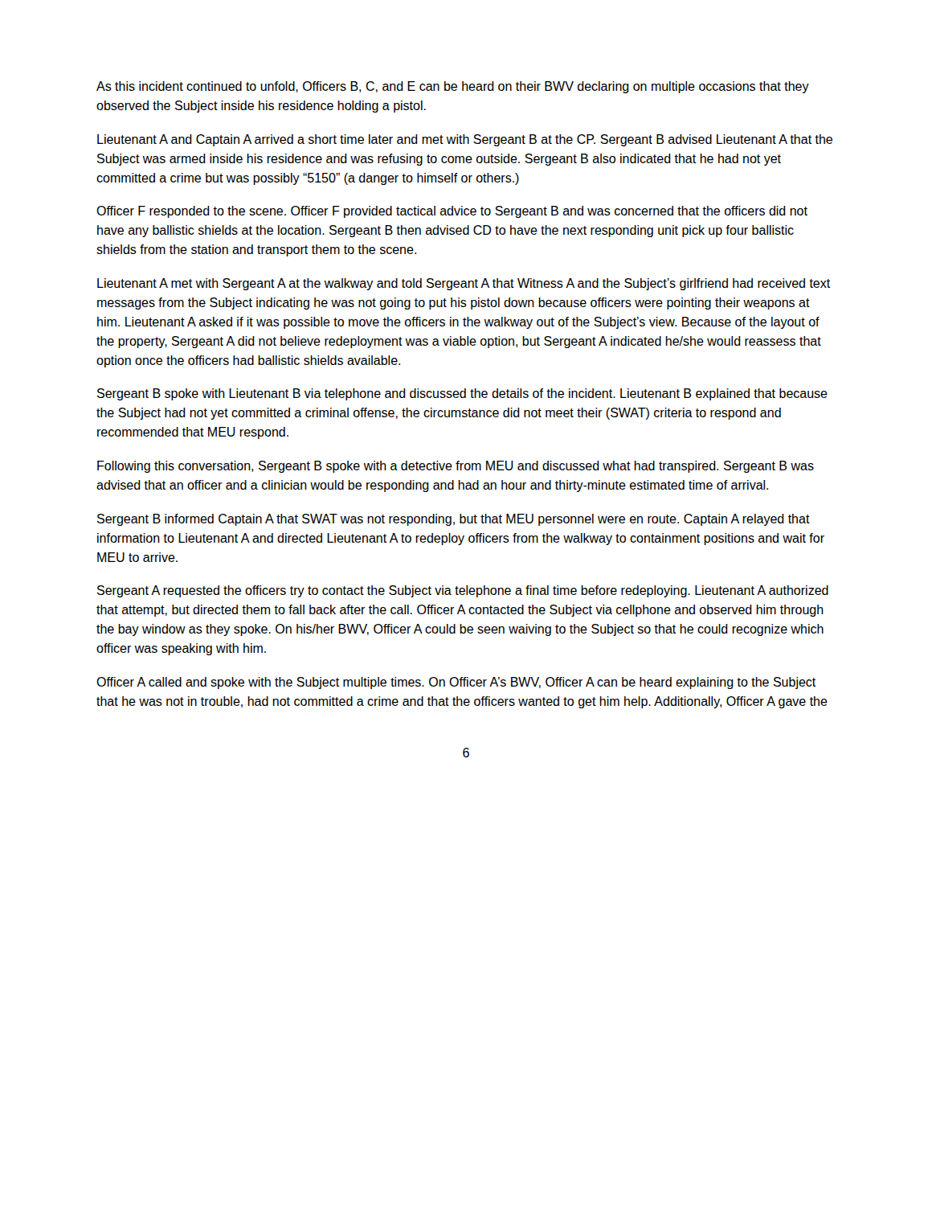As this incident continued to unfold, Officers B, C, and E can be heard on their BWV declaring on multiple occasions that they observed the Subject inside his residence holding a pistol.
Lieutenant A and Captain A arrived a short time later and met with Sergeant B at the CP. Sergeant B advised Lieutenant A that the Subject was armed inside his residence and was refusing to come outside. Sergeant B also indicated that he had not yet committed a crime but was possibly “5150” (a danger to himself or others.)
Officer F responded to the scene. Officer F provided tactical advice to Sergeant B and was concerned that the officers did not have any ballistic shields at the location. Sergeant B then advised CD to have the next responding unit pick up four ballistic shields from the station and transport them to the scene.
Lieutenant A met with Sergeant A at the walkway and told Sergeant A that Witness A and the Subject’s girlfriend had received text messages from the Subject indicating he was not going to put his pistol down because officers were pointing their weapons at him. Lieutenant A asked if it was possible to move the officers in the walkway out of the Subject’s view. Because of the layout of the property, Sergeant A did not believe redeployment was a viable option, but Sergeant A indicated he/she would reassess that option once the officers had ballistic shields available.
Sergeant B spoke with Lieutenant B via telephone and discussed the details of the incident. Lieutenant B explained that because the Subject had not yet committed a criminal offense, the circumstance did not meet their (SWAT) criteria to respond and recommended that MEU respond.
Following this conversation, Sergeant B spoke with a detective from MEU and discussed what had transpired. Sergeant B was advised that an officer and a clinician would be responding and had an hour and thirty-minute estimated time of arrival.
Sergeant B informed Captain A that SWAT was not responding, but that MEU personnel were en route. Captain A relayed that information to Lieutenant A and directed Lieutenant A to redeploy officers from the walkway to containment positions and wait for MEU to arrive.
Sergeant A requested the officers try to contact the Subject via telephone a final time before redeploying. Lieutenant A authorized that attempt, but directed them to fall back after the call. Officer A contacted the Subject via cellphone and observed him through the bay window as they spoke. On his/her BWV, Officer A could be seen waiving to the Subject so that he could recognize which officer was speaking with him.
Officer A called and spoke with the Subject multiple times. On Officer A’s BWV, Officer A can be heard explaining to the Subject that he was not in trouble, had not committed a crime and that the officers wanted to get him help. Additionally, Officer A gave the
6